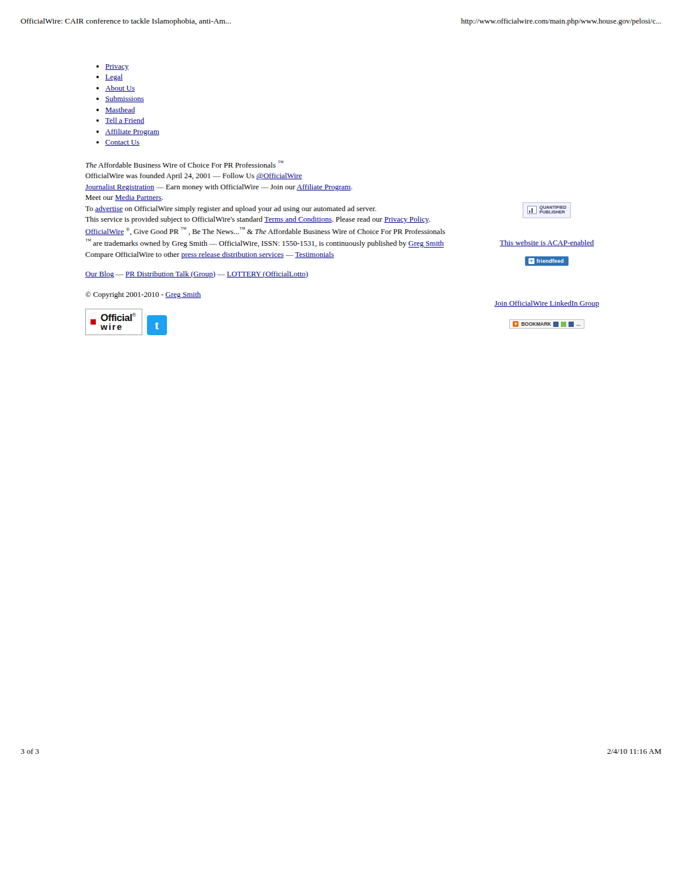OfficialWire: CAIR conference to tackle Islamophobia, anti-Am...
http://www.officialwire.com/main.php/www.house.gov/pelosi/c...
Privacy
Legal
About Us
Submissions
Masthead
Tell a Friend
Affiliate Program
Contact Us
The Affordable Business Wire of Choice For PR Professionals ™
OfficialWire was founded April 24, 2001 — Follow Us @OfficialWire
Journalist Registration — Earn money with OfficialWire — Join our Affiliate Program.
Meet our Media Partners.
To advertise on OfficialWire simply register and upload your ad using our automated ad server.
This service is provided subject to OfficialWire's standard Terms and Conditions. Please read our Privacy Policy.
OfficialWire ®, Give Good PR ™ , Be The News...™ & The Affordable Business Wire of Choice For PR Professionals ™ are trademarks owned by Greg Smith — OfficialWire, ISSN: 1550-1531, is continuously published by Greg Smith
Compare OfficialWire to other press release distribution services — Testimonials
Our Blog — PR Distribution Talk (Group) — LOTTERY (OfficialLotto)
© Copyright 2001-2010 - Greg Smith
Official® wire
t
QUANTIFIED
PUBLISHER
This website is ACAP-enabled
+friendfeed
Join OfficialWire LinkedIn Group
+ BOOKMARK ...
3 of 3
2/4/10 11:16 AM